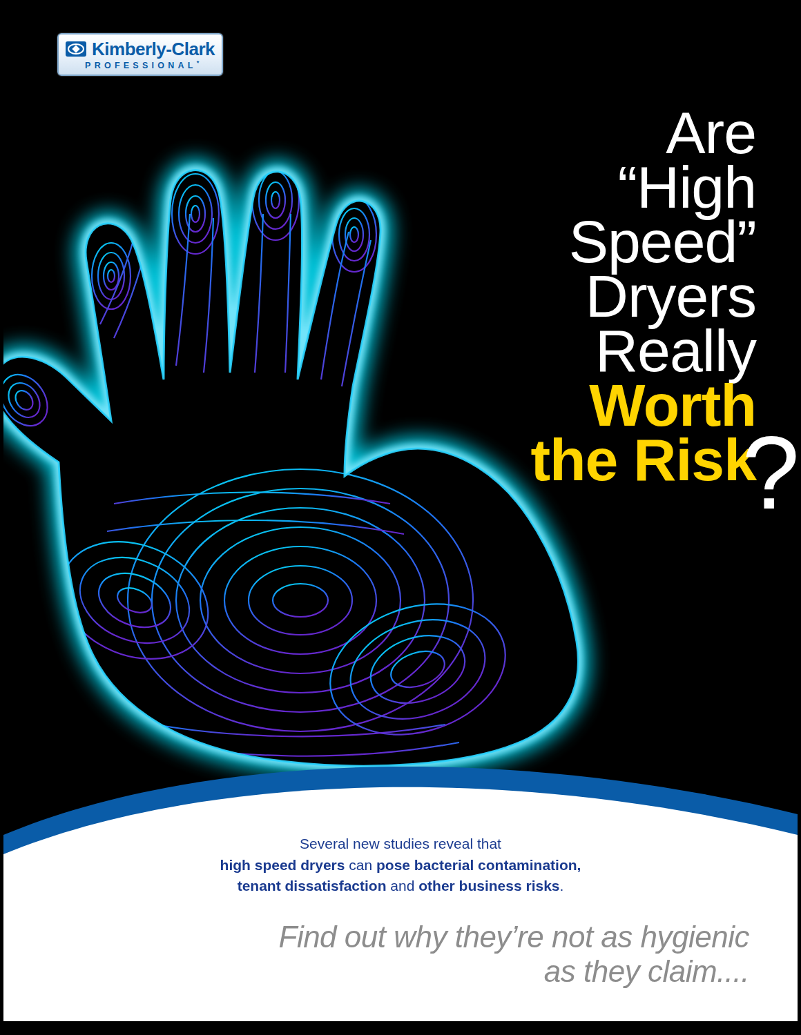Kimberly-Clark
PROFESSIONAL*
Are “High Speed” Dryers Really Worth the Risk?
Several new studies reveal that
high speed dryers can pose bacterial contamination,
tenant dissatisfaction and other business risks.
Find out why they’re not as hygienic
as they claim....